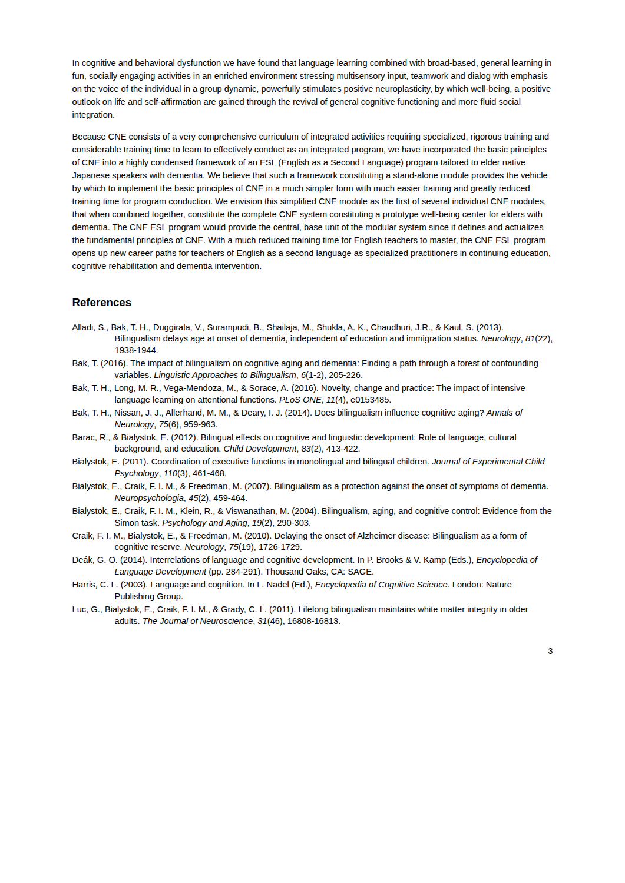In cognitive and behavioral dysfunction we have found that language learning combined with broad-based, general learning in fun, socially engaging activities in an enriched environment stressing multisensory input, teamwork and dialog with emphasis on the voice of the individual in a group dynamic, powerfully stimulates positive neuroplasticity, by which well-being, a positive outlook on life and self-affirmation are gained through the revival of general cognitive functioning and more fluid social integration.
Because CNE consists of a very comprehensive curriculum of integrated activities requiring specialized, rigorous training and considerable training time to learn to effectively conduct as an integrated program, we have incorporated the basic principles of CNE into a highly condensed framework of an ESL (English as a Second Language) program tailored to elder native Japanese speakers with dementia. We believe that such a framework constituting a stand-alone module provides the vehicle by which to implement the basic principles of CNE in a much simpler form with much easier training and greatly reduced training time for program conduction. We envision this simplified CNE module as the first of several individual CNE modules, that when combined together, constitute the complete CNE system constituting a prototype well-being center for elders with dementia. The CNE ESL program would provide the central, base unit of the modular system since it defines and actualizes the fundamental principles of CNE. With a much reduced training time for English teachers to master, the CNE ESL program opens up new career paths for teachers of English as a second language as specialized practitioners in continuing education, cognitive rehabilitation and dementia intervention.
References
Alladi, S., Bak, T. H., Duggirala, V., Surampudi, B., Shailaja, M., Shukla, A. K., Chaudhuri, J.R., & Kaul, S. (2013). Bilingualism delays age at onset of dementia, independent of education and immigration status. Neurology, 81(22), 1938-1944.
Bak, T. (2016). The impact of bilingualism on cognitive aging and dementia: Finding a path through a forest of confounding variables. Linguistic Approaches to Bilingualism, 6(1-2), 205-226.
Bak, T. H., Long, M. R., Vega-Mendoza, M., & Sorace, A. (2016). Novelty, change and practice: The impact of intensive language learning on attentional functions. PLoS ONE, 11(4), e0153485.
Bak, T. H., Nissan, J. J., Allerhand, M. M., & Deary, I. J. (2014). Does bilingualism influence cognitive aging? Annals of Neurology, 75(6), 959-963.
Barac, R., & Bialystok, E. (2012). Bilingual effects on cognitive and linguistic development: Role of language, cultural background, and education. Child Development, 83(2), 413-422.
Bialystok, E. (2011). Coordination of executive functions in monolingual and bilingual children. Journal of Experimental Child Psychology, 110(3), 461-468.
Bialystok, E., Craik, F. I. M., & Freedman, M. (2007). Bilingualism as a protection against the onset of symptoms of dementia. Neuropsychologia, 45(2), 459-464.
Bialystok, E., Craik, F. I. M., Klein, R., & Viswanathan, M. (2004). Bilingualism, aging, and cognitive control: Evidence from the Simon task. Psychology and Aging, 19(2), 290-303.
Craik, F. I. M., Bialystok, E., & Freedman, M. (2010). Delaying the onset of Alzheimer disease: Bilingualism as a form of cognitive reserve. Neurology, 75(19), 1726-1729.
Deák, G. O. (2014). Interrelations of language and cognitive development. In P. Brooks & V. Kamp (Eds.), Encyclopedia of Language Development (pp. 284-291). Thousand Oaks, CA: SAGE.
Harris, C. L. (2003). Language and cognition. In L. Nadel (Ed.), Encyclopedia of Cognitive Science. London: Nature Publishing Group.
Luc, G., Bialystok, E., Craik, F. I. M., & Grady, C. L. (2011). Lifelong bilingualism maintains white matter integrity in older adults. The Journal of Neuroscience, 31(46), 16808-16813.
3